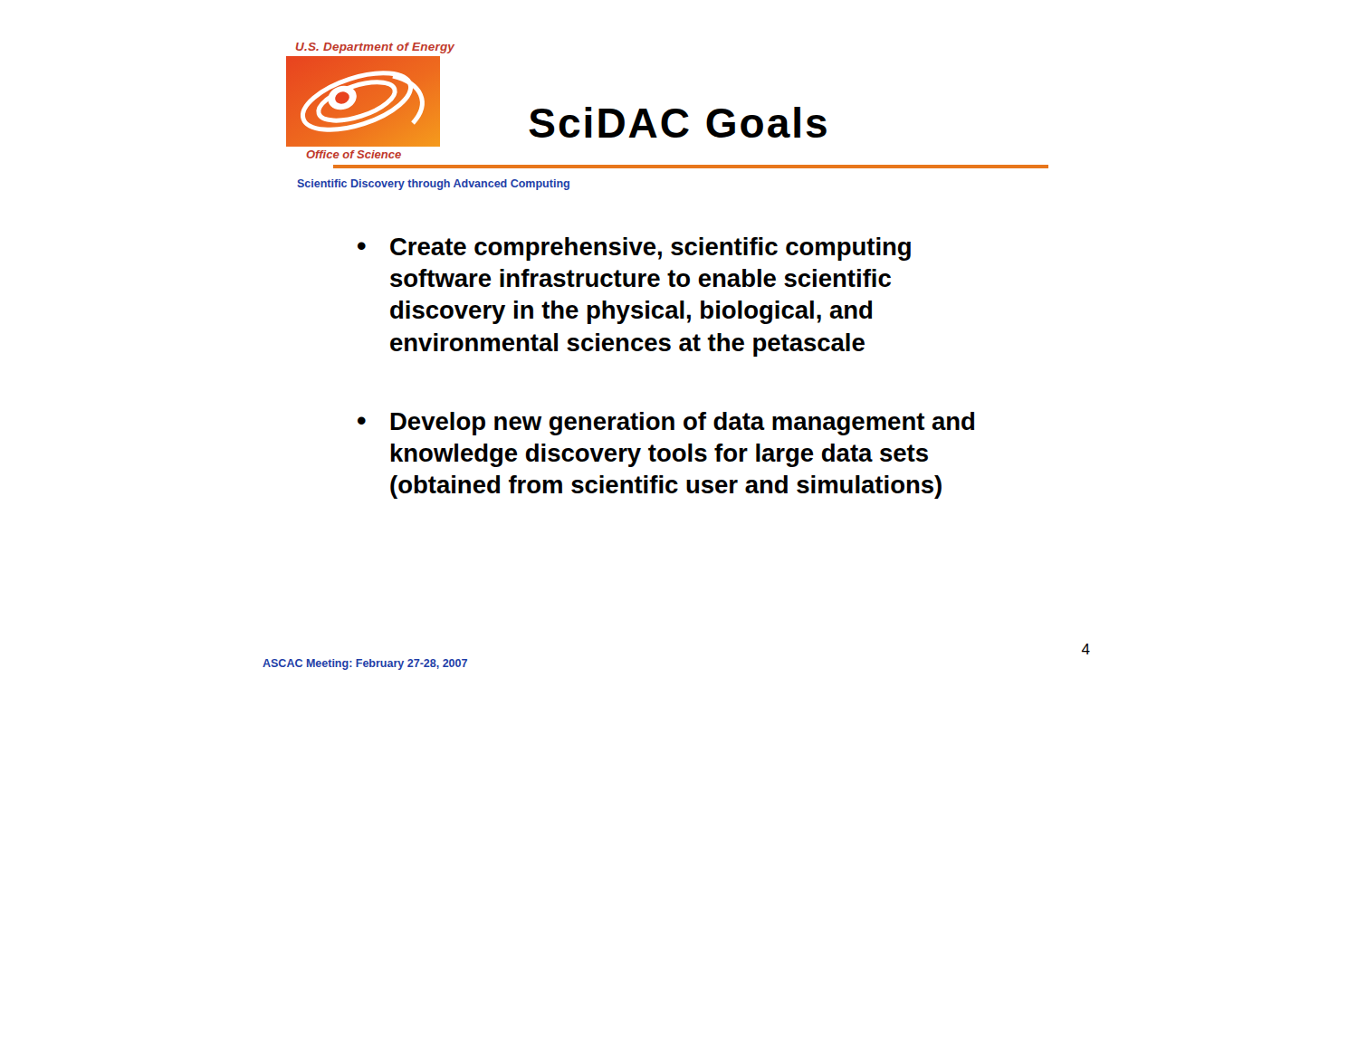U.S. Department of Energy
Office of Science
SciDAC Goals
Scientific Discovery through Advanced Computing
Create comprehensive, scientific computing software infrastructure to enable scientific discovery in the physical, biological, and environmental sciences at the petascale
Develop new generation of data management and knowledge discovery tools for large data sets (obtained from scientific user and simulations)
ASCAC Meeting: February 27-28, 2007
4